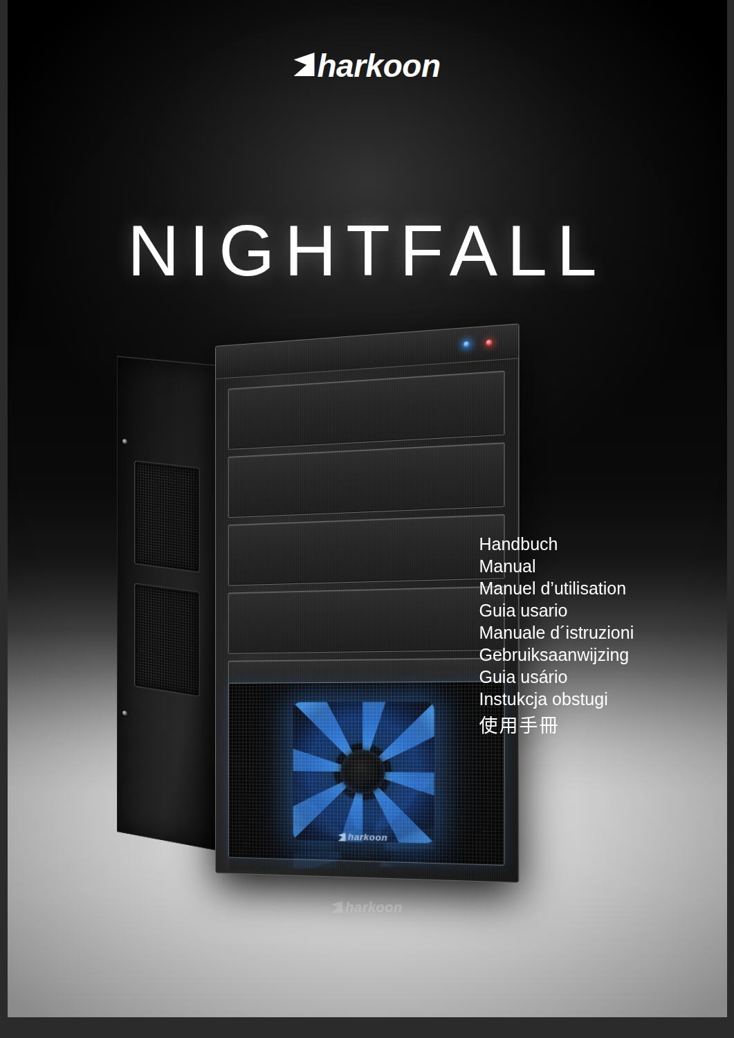harkoon
Nightfall
harkoon
harkoon
Handbuch
Manual
Manuel d’utilisation
Guia usario
Manuale d´istruzioni
Gebruiksaanwijzing
Guia usário
Instukcja obstugi
使用手冊